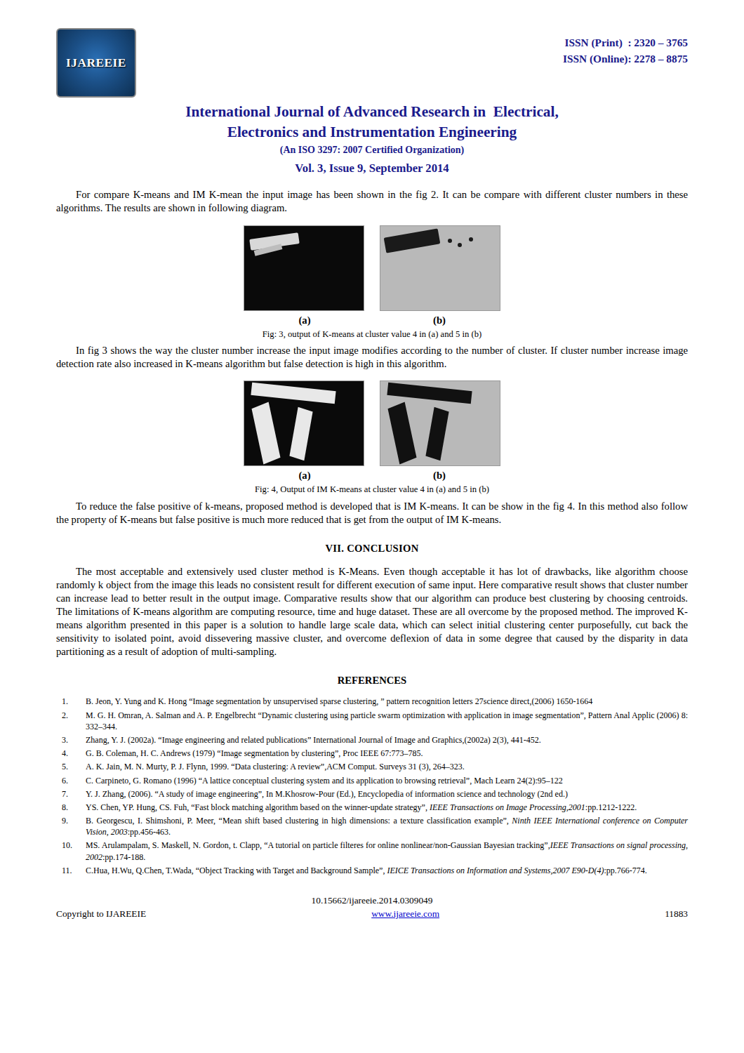ISSN (Print) : 2320 – 3765
ISSN (Online): 2278 – 8875
International Journal of Advanced Research in Electrical,
Electronics and Instrumentation Engineering
(An ISO 3297: 2007 Certified Organization)
Vol. 3, Issue 9, September 2014
For compare K-means and IM K-mean the input image has been shown in the fig 2. It can be compare with different cluster numbers in these algorithms. The results are shown in following diagram.
(a)(b)
Fig: 3, output of K-means at cluster value 4 in (a) and 5 in (b)
In fig 3 shows the way the cluster number increase the input image modifies according to the number of cluster. If cluster number increase image detection rate also increased in K-means algorithm but false detection is high in this algorithm.
(a)(b)
Fig: 4, Output of IM K-means at cluster value 4 in (a) and 5 in (b)
To reduce the false positive of k-means, proposed method is developed that is IM K-means. It can be show in the fig 4. In this method also follow the property of K-means but false positive is much more reduced that is get from the output of IM K-means.
VII. CONCLUSION
The most acceptable and extensively used cluster method is K-Means. Even though acceptable it has lot of drawbacks, like algorithm choose randomly k object from the image this leads no consistent result for different execution of same input. Here comparative result shows that cluster number can increase lead to better result in the output image. Comparative results show that our algorithm can produce best clustering by choosing centroids. The limitations of K-means algorithm are computing resource, time and huge dataset. These are all overcome by the proposed method. The improved K-means algorithm presented in this paper is a solution to handle large scale data, which can select initial clustering center purposefully, cut back the sensitivity to isolated point, avoid dissevering massive cluster, and overcome deflexion of data in some degree that caused by the disparity in data partitioning as a result of adoption of multi-sampling.
REFERENCES
B. Jeon, Y. Yung and K. Hong “Image segmentation by unsupervised sparse clustering, ” pattern recognition letters 27science direct,(2006) 1650-1664
M. G. H. Omran, A. Salman and A. P. Engelbrecht “Dynamic clustering using particle swarm optimization with application in image segmentation”, Pattern Anal Applic (2006) 8: 332–344.
Zhang, Y. J. (2002a). “Image engineering and related publications” International Journal of Image and Graphics,(2002a) 2(3), 441-452.
G. B. Coleman, H. C. Andrews (1979) “Image segmentation by clustering”, Proc IEEE 67:773–785.
A. K. Jain, M. N. Murty, P. J. Flynn, 1999. “Data clustering: A review”,ACM Comput. Surveys 31 (3), 264–323.
C. Carpineto, G. Romano (1996) “A lattice conceptual clustering system and its application to browsing retrieval”, Mach Learn 24(2):95–122
Y. J. Zhang, (2006). “A study of image engineering”, In M.Khosrow-Pour (Ed.), Encyclopedia of information science and technology (2nd ed.)
YS. Chen, YP. Hung, CS. Fuh, “Fast block matching algorithm based on the winner-update strategy”, IEEE Transactions on Image Processing,2001:pp.1212-1222.
B. Georgescu, I. Shimshoni, P. Meer, “Mean shift based clustering in high dimensions: a texture classification example”, Ninth IEEE International conference on Computer Vision, 2003:pp.456-463.
MS. Arulampalam, S. Maskell, N. Gordon, t. Clapp, “A tutorial on particle filteres for online nonlinear/non-Gaussian Bayesian tracking”,IEEE Transactions on signal processing, 2002:pp.174-188.
C.Hua, H.Wu, Q.Chen, T.Wada, “Object Tracking with Target and Background Sample”, IEICE Transactions on Information and Systems,2007 E90-D(4):pp.766-774.
10.15662/ijareeie.2014.0309049
Copyright to IJAREEIE
www.ijareeie.com
11883